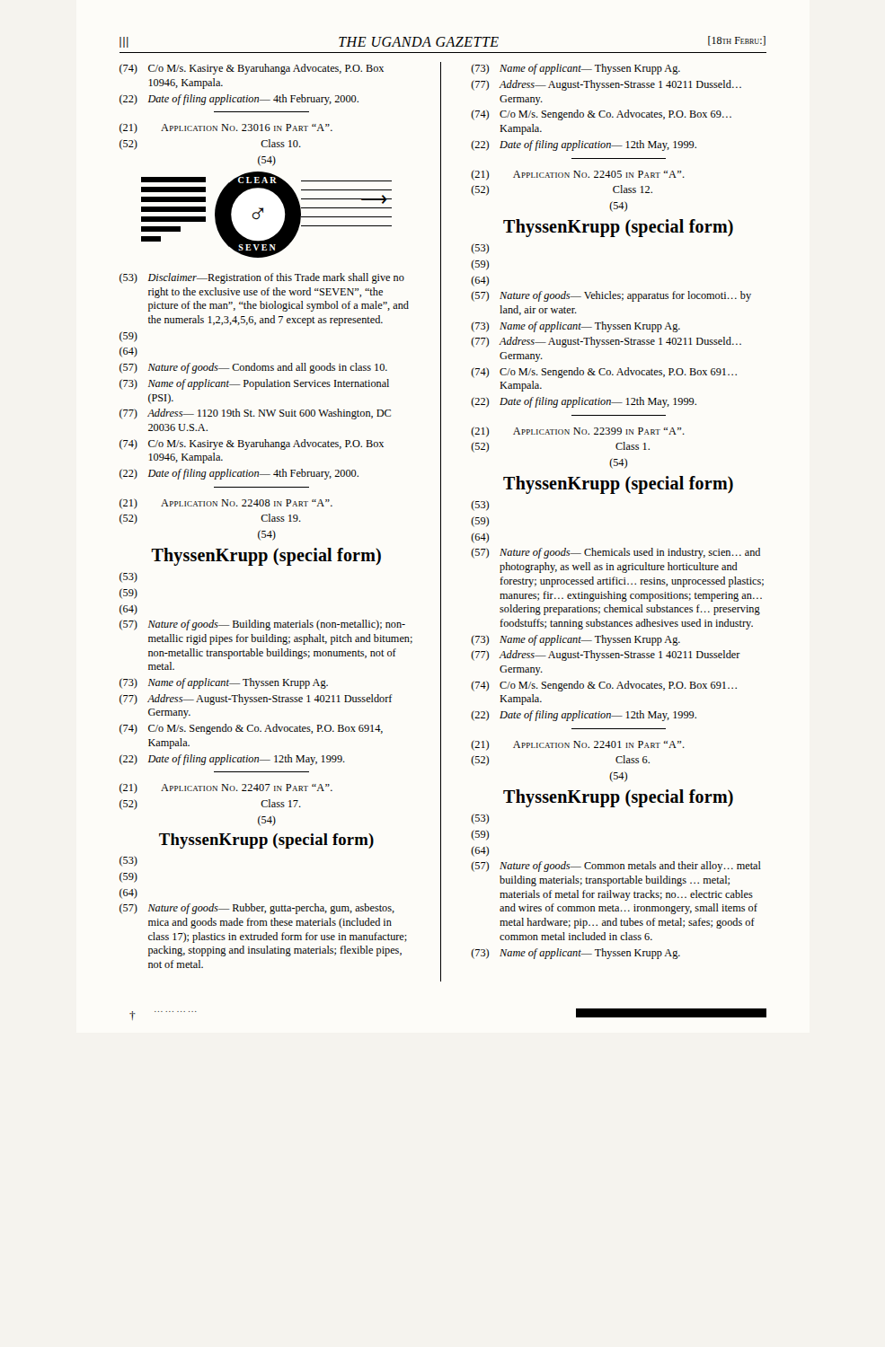|||
THE UGANDA GAZETTE
[18th Febru:]
(74)
C/o M/s. Kasirye & Byaruhanga Advocates, P.O. Box 10946, Kampala.
(22)
Date of filing application— 4th February, 2000.
(21)
Application No. 23016 in Part “A”.
(52)
Class 10.
(54)
♂
CLEAR
SEVEN
⟶
(53)
Disclaimer—Registration of this Trade mark shall give no right to the exclusive use of the word “SEVEN”, “the picture of the man”, “the biological symbol of a male”, and the numerals 1,2,3,4,5,6, and 7 except as represented.
(59)
(64)
(57)
Nature of goods— Condoms and all goods in class 10.
(73)
Name of applicant— Population Services International (PSI).
(77)
Address— 1120 19th St. NW Suit 600 Washington, DC 20036 U.S.A.
(74)
C/o M/s. Kasirye & Byaruhanga Advocates, P.O. Box 10946, Kampala.
(22)
Date of filing application— 4th February, 2000.
(21)
Application No. 22408 in Part “A”.
(52)
Class 19.
(54)
ThyssenKrupp (special form)
(53)
(59)
(64)
(57)
Nature of goods— Building materials (non-metallic); non-metallic rigid pipes for building; asphalt, pitch and bitumen; non-metallic transportable buildings; monuments, not of metal.
(73)
Name of applicant— Thyssen Krupp Ag.
(77)
Address— August-Thyssen-Strasse 1 40211 Dusseldorf Germany.
(74)
C/o M/s. Sengendo & Co. Advocates, P.O. Box 6914, Kampala.
(22)
Date of filing application— 12th May, 1999.
(21)
Application No. 22407 in Part “A”.
(52)
Class 17.
(54)
ThyssenKrupp (special form)
(53)
(59)
(64)
(57)
Nature of goods— Rubber, gutta-percha, gum, asbestos, mica and goods made from these materials (included in class 17); plastics in extruded form for use in manufacture; packing, stopping and insulating materials; flexible pipes, not of metal.
(73)
Name of applicant— Thyssen Krupp Ag.
(77)
Address— August-Thyssen-Strasse 1 40211 Dusseld… Germany.
(74)
C/o M/s. Sengendo & Co. Advocates, P.O. Box 69… Kampala.
(22)
Date of filing application— 12th May, 1999.
(21)
Application No. 22405 in Part “A”.
(52)
Class 12.
(54)
ThyssenKrupp (special form)
(53)
(59)
(64)
(57)
Nature of goods— Vehicles; apparatus for locomoti… by land, air or water.
(73)
Name of applicant— Thyssen Krupp Ag.
(77)
Address— August-Thyssen-Strasse 1 40211 Dusseld… Germany.
(74)
C/o M/s. Sengendo & Co. Advocates, P.O. Box 691… Kampala.
(22)
Date of filing application— 12th May, 1999.
(21)
Application No. 22399 in Part “A”.
(52)
Class 1.
(54)
ThyssenKrupp (special form)
(53)
(59)
(64)
(57)
Nature of goods— Chemicals used in industry, scien… and photography, as well as in agriculture horticulture and forestry; unprocessed artifici… resins, unprocessed plastics; manures; fir… extinguishing compositions; tempering an… soldering preparations; chemical substances f… preserving foodstuffs; tanning substances adhesives used in industry.
(73)
Name of applicant— Thyssen Krupp Ag.
(77)
Address— August-Thyssen-Strasse 1 40211 Dusselder Germany.
(74)
C/o M/s. Sengendo & Co. Advocates, P.O. Box 691… Kampala.
(22)
Date of filing application— 12th May, 1999.
(21)
Application No. 22401 in Part “A”.
(52)
Class 6.
(54)
ThyssenKrupp (special form)
(53)
(59)
(64)
(57)
Nature of goods— Common metals and their alloy… metal building materials; transportable buildings … metal; materials of metal for railway tracks; no… electric cables and wires of common meta… ironmongery, small items of metal hardware; pip… and tubes of metal; safes; goods of common metal included in class 6.
(73)
Name of applicant— Thyssen Krupp Ag.
†
…………